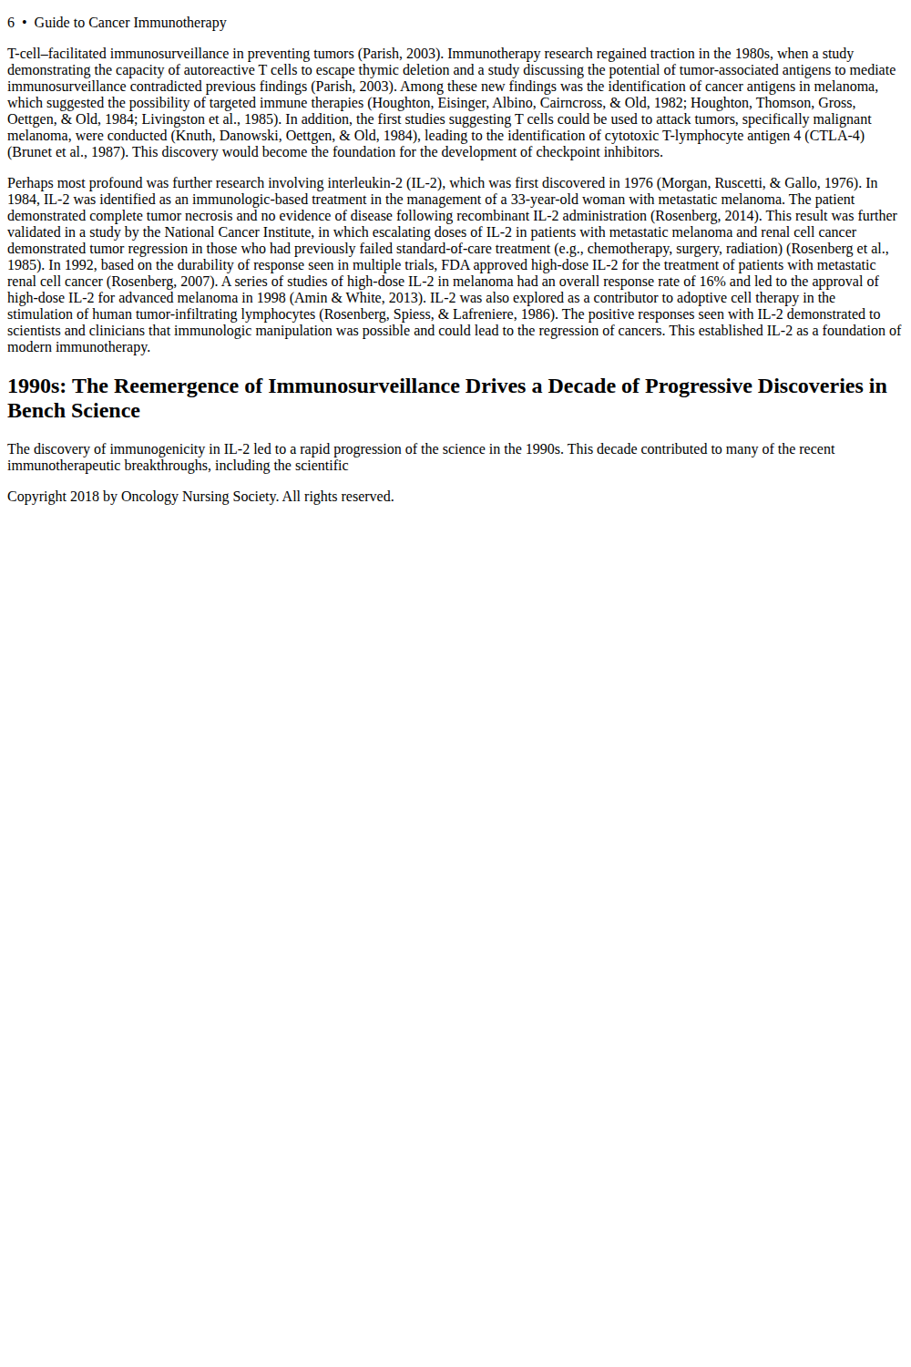6 • Guide to Cancer Immunotherapy
T-cell–facilitated immunosurveillance in preventing tumors (Parish, 2003). Immunotherapy research regained traction in the 1980s, when a study demonstrating the capacity of autoreactive T cells to escape thymic deletion and a study discussing the potential of tumor-associated antigens to mediate immunosurveillance contradicted previous findings (Parish, 2003). Among these new findings was the identification of cancer antigens in melanoma, which suggested the possibility of targeted immune therapies (Houghton, Eisinger, Albino, Cairncross, & Old, 1982; Houghton, Thomson, Gross, Oettgen, & Old, 1984; Livingston et al., 1985). In addition, the first studies suggesting T cells could be used to attack tumors, specifically malignant melanoma, were conducted (Knuth, Danowski, Oettgen, & Old, 1984), leading to the identification of cytotoxic T-lymphocyte antigen 4 (CTLA-4) (Brunet et al., 1987). This discovery would become the foundation for the development of checkpoint inhibitors.
Perhaps most profound was further research involving interleukin-2 (IL-2), which was first discovered in 1976 (Morgan, Ruscetti, & Gallo, 1976). In 1984, IL-2 was identified as an immunologic-based treatment in the management of a 33-year-old woman with metastatic melanoma. The patient demonstrated complete tumor necrosis and no evidence of disease following recombinant IL-2 administration (Rosenberg, 2014). This result was further validated in a study by the National Cancer Institute, in which escalating doses of IL-2 in patients with metastatic melanoma and renal cell cancer demonstrated tumor regression in those who had previously failed standard-of-care treatment (e.g., chemotherapy, surgery, radiation) (Rosenberg et al., 1985). In 1992, based on the durability of response seen in multiple trials, FDA approved high-dose IL-2 for the treatment of patients with metastatic renal cell cancer (Rosenberg, 2007). A series of studies of high-dose IL-2 in melanoma had an overall response rate of 16% and led to the approval of high-dose IL-2 for advanced melanoma in 1998 (Amin & White, 2013). IL-2 was also explored as a contributor to adoptive cell therapy in the stimulation of human tumor-infiltrating lymphocytes (Rosenberg, Spiess, & Lafreniere, 1986). The positive responses seen with IL-2 demonstrated to scientists and clinicians that immunologic manipulation was possible and could lead to the regression of cancers. This established IL-2 as a foundation of modern immunotherapy.
1990s: The Reemergence of Immunosurveillance Drives a Decade of Progressive Discoveries in Bench Science
The discovery of immunogenicity in IL-2 led to a rapid progression of the science in the 1990s. This decade contributed to many of the recent immunotherapeutic breakthroughs, including the scientific
Copyright 2018 by Oncology Nursing Society. All rights reserved.